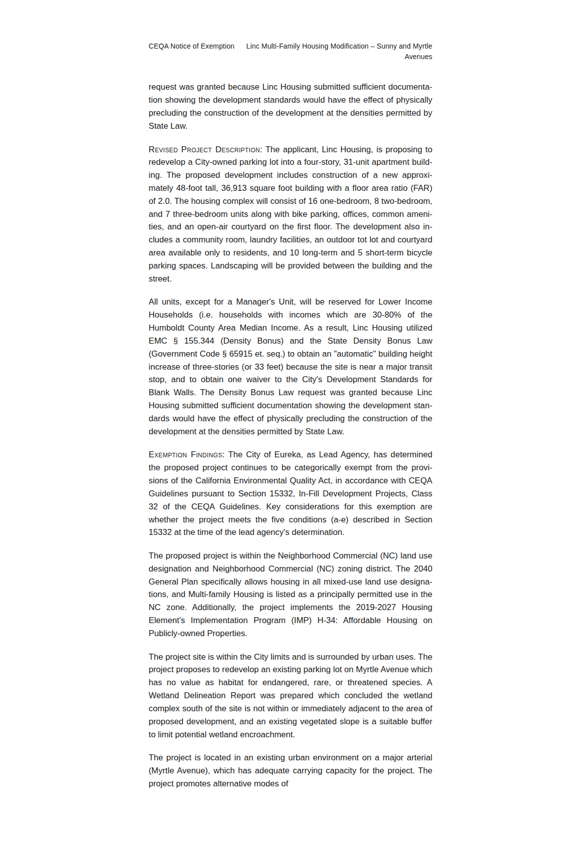CEQA Notice of Exemption Linc Multi-Family Housing Modification – Sunny and Myrtle Avenues
request was granted because Linc Housing submitted sufficient documentation showing the development standards would have the effect of physically precluding the construction of the development at the densities permitted by State Law.
Revised Project Description: The applicant, Linc Housing, is proposing to redevelop a City-owned parking lot into a four-story, 31-unit apartment building. The proposed development includes construction of a new approximately 48-foot tall, 36,913 square foot building with a floor area ratio (FAR) of 2.0. The housing complex will consist of 16 one-bedroom, 8 two-bedroom, and 7 three-bedroom units along with bike parking, offices, common amenities, and an open-air courtyard on the first floor. The development also includes a community room, laundry facilities, an outdoor tot lot and courtyard area available only to residents, and 10 long-term and 5 short-term bicycle parking spaces. Landscaping will be provided between the building and the street.
All units, except for a Manager's Unit, will be reserved for Lower Income Households (i.e. households with incomes which are 30-80% of the Humboldt County Area Median Income. As a result, Linc Housing utilized EMC § 155.344 (Density Bonus) and the State Density Bonus Law (Government Code § 65915 et. seq.) to obtain an "automatic" building height increase of three-stories (or 33 feet) because the site is near a major transit stop, and to obtain one waiver to the City's Development Standards for Blank Walls. The Density Bonus Law request was granted because Linc Housing submitted sufficient documentation showing the development standards would have the effect of physically precluding the construction of the development at the densities permitted by State Law.
Exemption Findings: The City of Eureka, as Lead Agency, has determined the proposed project continues to be categorically exempt from the provisions of the California Environmental Quality Act, in accordance with CEQA Guidelines pursuant to Section 15332, In-Fill Development Projects, Class 32 of the CEQA Guidelines. Key considerations for this exemption are whether the project meets the five conditions (a-e) described in Section 15332 at the time of the lead agency's determination.
The proposed project is within the Neighborhood Commercial (NC) land use designation and Neighborhood Commercial (NC) zoning district. The 2040 General Plan specifically allows housing in all mixed-use land use designations, and Multi-family Housing is listed as a principally permitted use in the NC zone. Additionally, the project implements the 2019-2027 Housing Element's Implementation Program (IMP) H-34: Affordable Housing on Publicly-owned Properties.
The project site is within the City limits and is surrounded by urban uses. The project proposes to redevelop an existing parking lot on Myrtle Avenue which has no value as habitat for endangered, rare, or threatened species. A Wetland Delineation Report was prepared which concluded the wetland complex south of the site is not within or immediately adjacent to the area of proposed development, and an existing vegetated slope is a suitable buffer to limit potential wetland encroachment.
The project is located in an existing urban environment on a major arterial (Myrtle Avenue), which has adequate carrying capacity for the project. The project promotes alternative modes of